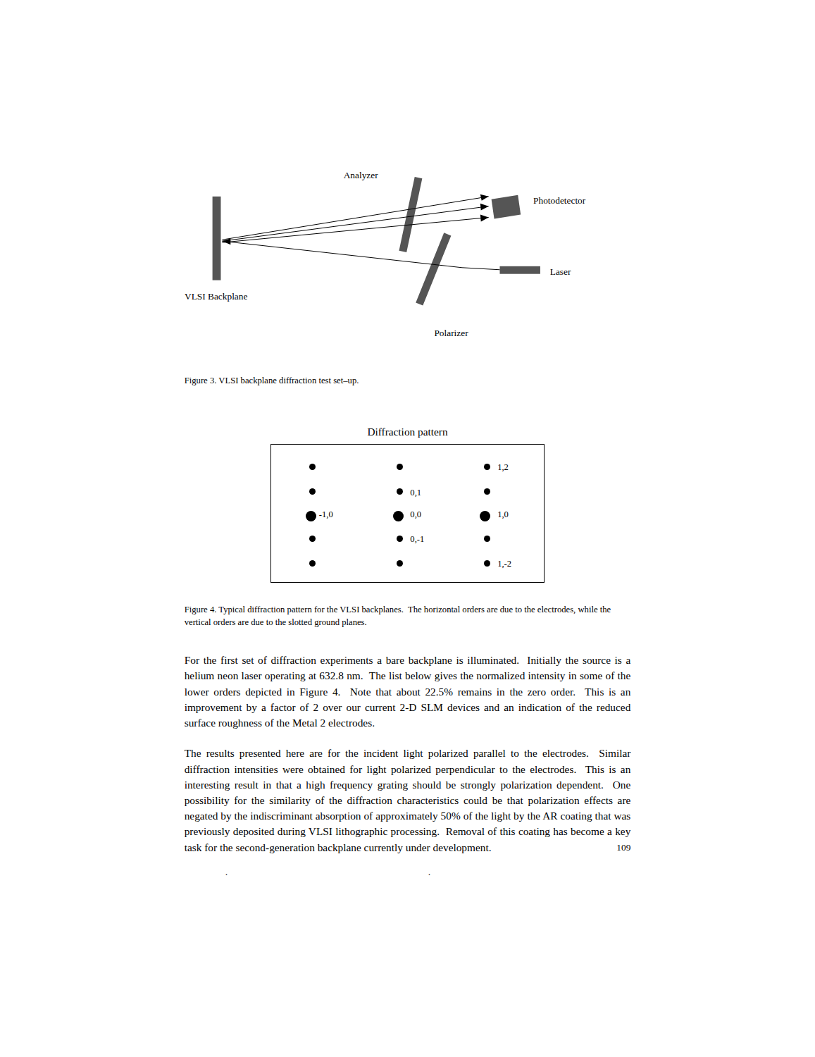Analyzer Photodetector VLSI Backplane Polarizer Laser
Figure 3. VLSI backplane diffraction test set–up.
Diffraction pattern
-1,0
0,1 0,0 0,-1
1,2 1,0 1,-2
Figure 4. Typical diffraction pattern for the VLSI backplanes. The horizontal orders are due to the electrodes, while the vertical orders are due to the slotted ground planes.
For the first set of diffraction experiments a bare backplane is illuminated. Initially the source is a helium neon laser operating at 632.8 nm. The list below gives the normalized intensity in some of the lower orders depicted in Figure 4. Note that about 22.5% remains in the zero order. This is an improvement by a factor of 2 over our current 2-D SLM devices and an indication of the reduced surface roughness of the Metal 2 electrodes.
The results presented here are for the incident light polarized parallel to the electrodes. Similar diffraction intensities were obtained for light polarized perpendicular to the electrodes. This is an interesting result in that a high frequency grating should be strongly polarization dependent. One possibility for the similarity of the diffraction characteristics could be that polarization effects are negated by the indiscriminant absorption of approximately 50% of the light by the AR coating that was previously deposited during VLSI lithographic processing. Removal of this coating has become a key task for the second-generation backplane currently under development.
109
· ·